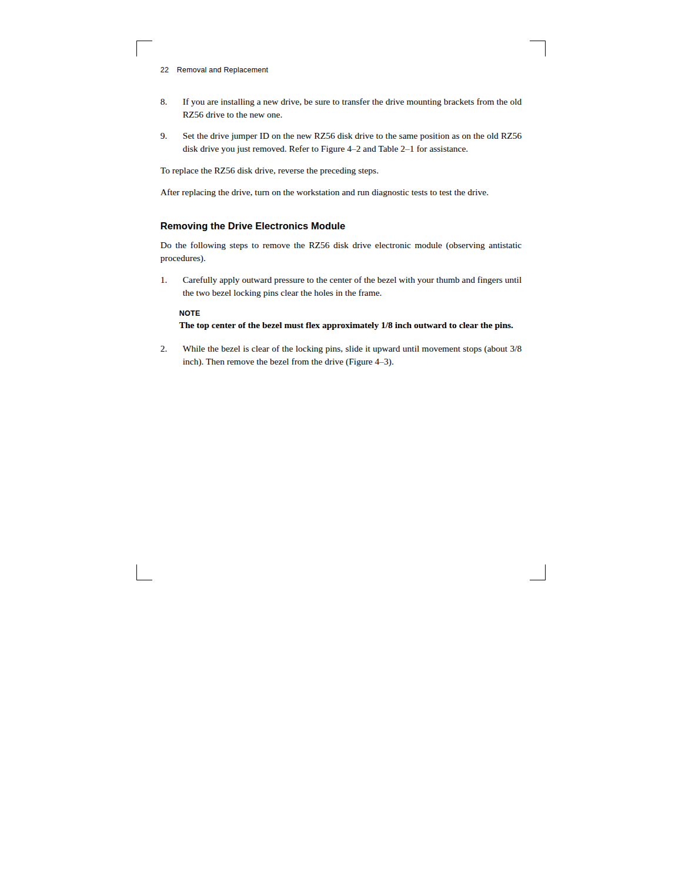22 Removal and Replacement
8. If you are installing a new drive, be sure to transfer the drive mounting brackets from the old RZ56 drive to the new one.
9. Set the drive jumper ID on the new RZ56 disk drive to the same position as on the old RZ56 disk drive you just removed. Refer to Figure 4–2 and Table 2–1 for assistance.
To replace the RZ56 disk drive, reverse the preceding steps.
After replacing the drive, turn on the workstation and run diagnostic tests to test the drive.
Removing the Drive Electronics Module
Do the following steps to remove the RZ56 disk drive electronic module (observing antistatic procedures).
1. Carefully apply outward pressure to the center of the bezel with your thumb and fingers until the two bezel locking pins clear the holes in the frame.
NOTE
The top center of the bezel must flex approximately 1/8 inch outward to clear the pins.
2. While the bezel is clear of the locking pins, slide it upward until movement stops (about 3/8 inch). Then remove the bezel from the drive (Figure 4–3).